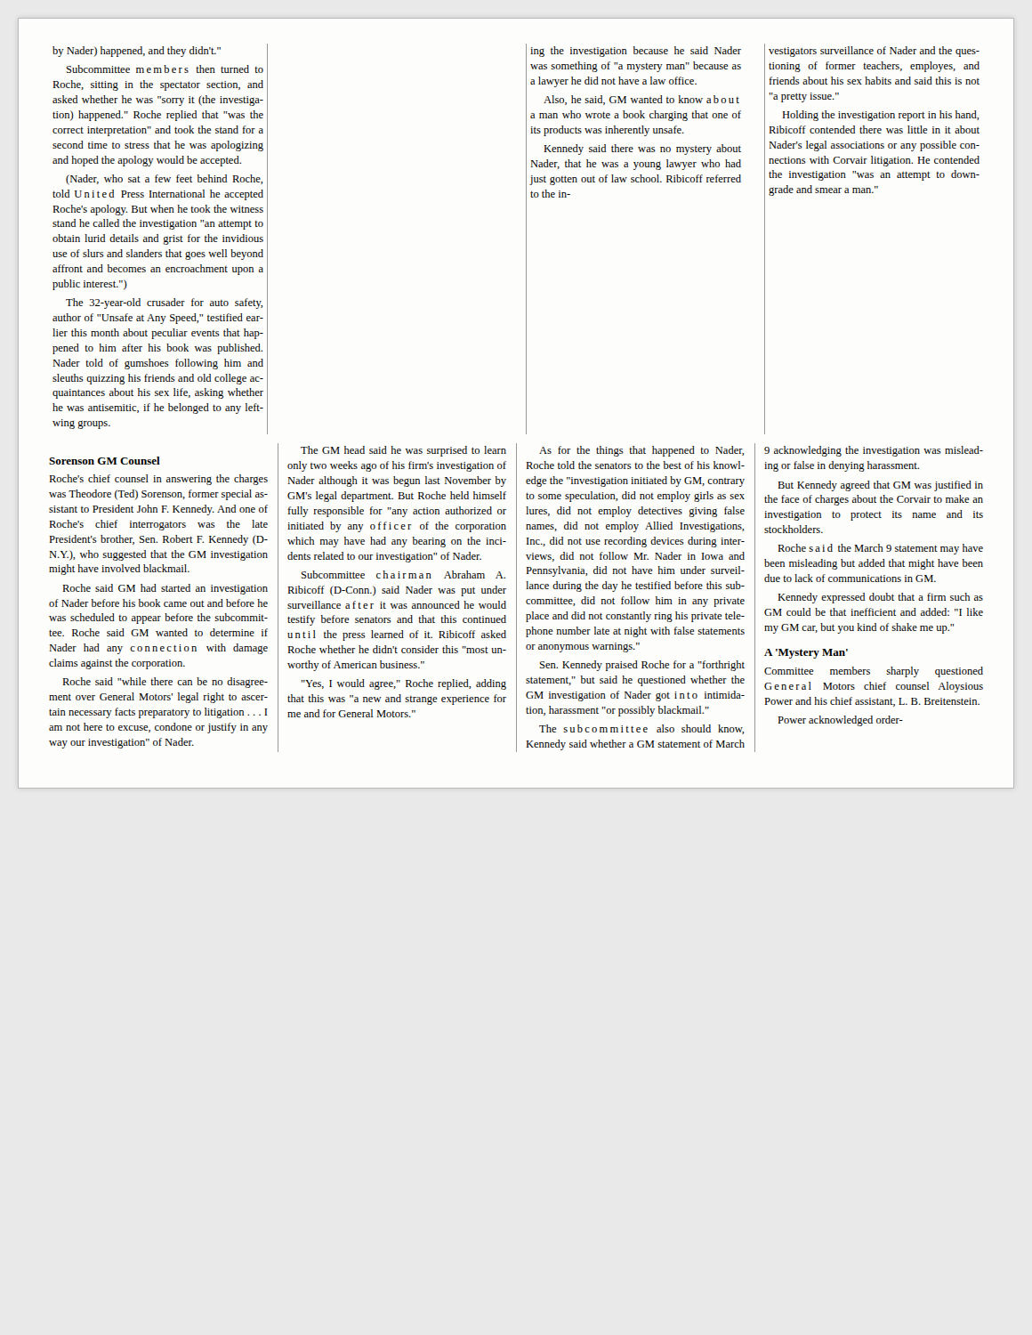by Nader) happened, and they didn't."
Subcommittee members then turned to Roche, sitting in the spectator section, and asked whether he was "sorry it (the investigation) happened." Roche replied that "was the correct interpretation" and took the stand for a second time to stress that he was apologizing and hoped the apology would be accepted.
(Nader, who sat a few feet behind Roche, told United Press International he accepted Roche's apology. But when he took the witness stand he called the investigation "an attempt to obtain lurid details and grist for the invidious use of slurs and slanders that goes well beyond affront and becomes an encroachment upon a public interest.")
The 32-year-old crusader for auto safety, author of "Unsafe at Any Speed," testified earlier this month about peculiar events that happened to him after his book was published. Nader told of gumshoes following him and sleuths quizzing his friends and old college acquaintances about his sex life, asking whether he was antisemitic, if he belonged to any left-wing groups.
ing the investigation because he said Nader was something of "a mystery man" because as a lawyer he did not have a law office.
Also, he said, GM wanted to know about a man who wrote a book charging that one of its products was inherently unsafe.
Kennedy said there was no mystery about Nader, that he was a young lawyer who had just gotten out of law school. Ribicoff referred to the in-
vestigators surveillance of Nader and the questioning of former teachers, employes, and friends about his sex habits and said this is not "a pretty issue."
Holding the investigation report in his hand, Ribicoff contended there was little in it about Nader's legal associations or any possible connections with Corvair litigation. He contended the investigation "was an attempt to downgrade and smear a man."
Sorenson GM Counsel
Roche's chief counsel in answering the charges was Theodore (Ted) Sorenson, former special assistant to President John F. Kennedy. And one of Roche's chief interrogators was the late President's brother, Sen. Robert F. Kennedy (D-N.Y.), who suggested that the GM investigation might have involved blackmail.
Roche said GM had started an investigation of Nader before his book came out and before he was scheduled to appear before the subcommittee. Roche said GM wanted to determine if Nader had any connection with damage claims against the corporation.
Roche said "while there can be no disagreement over General Motors' legal right to ascertain necessary facts preparatory to litigation . . . I am not here to excuse, condone or justify in any way our investigation" of Nader.
The GM head said he was surprised to learn only two weeks ago of his firm's investigation of Nader although it was begun last November by GM's legal department. But Roche held himself fully responsible for "any action authorized or initiated by any officer of the corporation which may have had any bearing on the incidents related to our investigation" of Nader.
Subcommittee chairman Abraham A. Ribicoff (D-Conn.) said Nader was put under surveillance after it was announced he would testify before senators and that this continued until the press learned of it. Ribicoff asked Roche whether he didn't consider this "most unworthy of American business."
"Yes, I would agree," Roche replied, adding that this was "a new and strange experience for me and for General Motors."
As for the things that happened to Nader, Roche told the senators to the best of his knowledge the "investigation initiated by GM, contrary to some speculation, did not employ girls as sex lures, did not employ detectives giving false names, did not employ Allied Investigations, Inc., did not use recording devices during interviews, did not follow Mr. Nader in Iowa and Pennsylvania, did not have him under surveillance during the day he testified before this subcommittee, did not follow him in any private place and did not constantly ring his private telephone number late at night with false statements or anonymous warnings."
Sen. Kennedy praised Roche for a "forthright statement," but said he questioned whether the GM investigation of Nader got into intimidation, harassment "or possibly blackmail."
The subcommittee also should know, Kennedy said whether a GM statement of March 9 acknowledging the investigation was misleading or false in denying harassment.
But Kennedy agreed that GM was justified in the face of charges about the Corvair to make an investigation to protect its name and its stockholders.
Roche said the March 9 statement may have been misleading but added that might have been due to lack of communications in GM.
Kennedy expressed doubt that a firm such as GM could be that inefficient and added: "I like my GM car, but you kind of shake me up."
A 'Mystery Man'
Committee members sharply questioned General Motors chief counsel Aloysious Power and his chief assistant, L. B. Breitenstein.
Power acknowledged order-